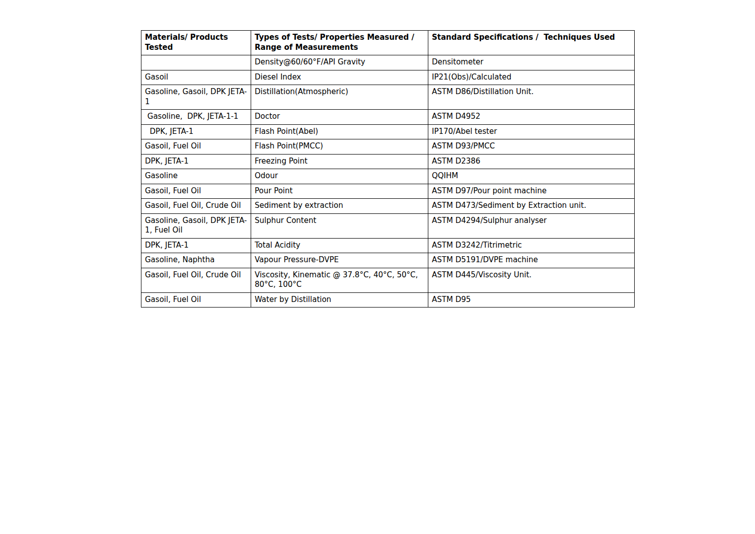| Materials/ Products Tested | Types of Tests/ Properties Measured / Range of Measurements | Standard Specifications / Techniques Used |
| --- | --- | --- |
| | Density@60/60°F/API Gravity | Densitometer |
| Gasoil | Diesel Index | IP21(Obs)/Calculated |
| Gasoline, Gasoil, DPK JETA-1 | Distillation(Atmospheric) | ASTM D86/Distillation Unit. |
| Gasoline, DPK, JETA-1-1 | Doctor | ASTM D4952 |
| DPK, JETA-1 | Flash Point(Abel) | IP170/Abel tester |
| Gasoil, Fuel Oil | Flash Point(PMCC) | ASTM D93/PMCC |
| DPK, JETA-1 | Freezing Point | ASTM D2386 |
| Gasoline | Odour | QQIHM |
| Gasoil, Fuel Oil | Pour Point | ASTM D97/Pour point machine |
| Gasoil, Fuel Oil, Crude Oil | Sediment by extraction | ASTM D473/Sediment by Extraction unit. |
| Gasoline, Gasoil, DPK JETA-1, Fuel Oil | Sulphur Content | ASTM D4294/Sulphur analyser |
| DPK, JETA-1 | Total Acidity | ASTM D3242/Titrimetric |
| Gasoline, Naphtha | Vapour Pressure-DVPE | ASTM D5191/DVPE machine |
| Gasoil, Fuel Oil, Crude Oil | Viscosity, Kinematic @ 37.8°C, 40°C, 50°C, 80°C, 100°C | ASTM D445/Viscosity Unit. |
| Gasoil, Fuel Oil | Water by Distillation | ASTM D95 |